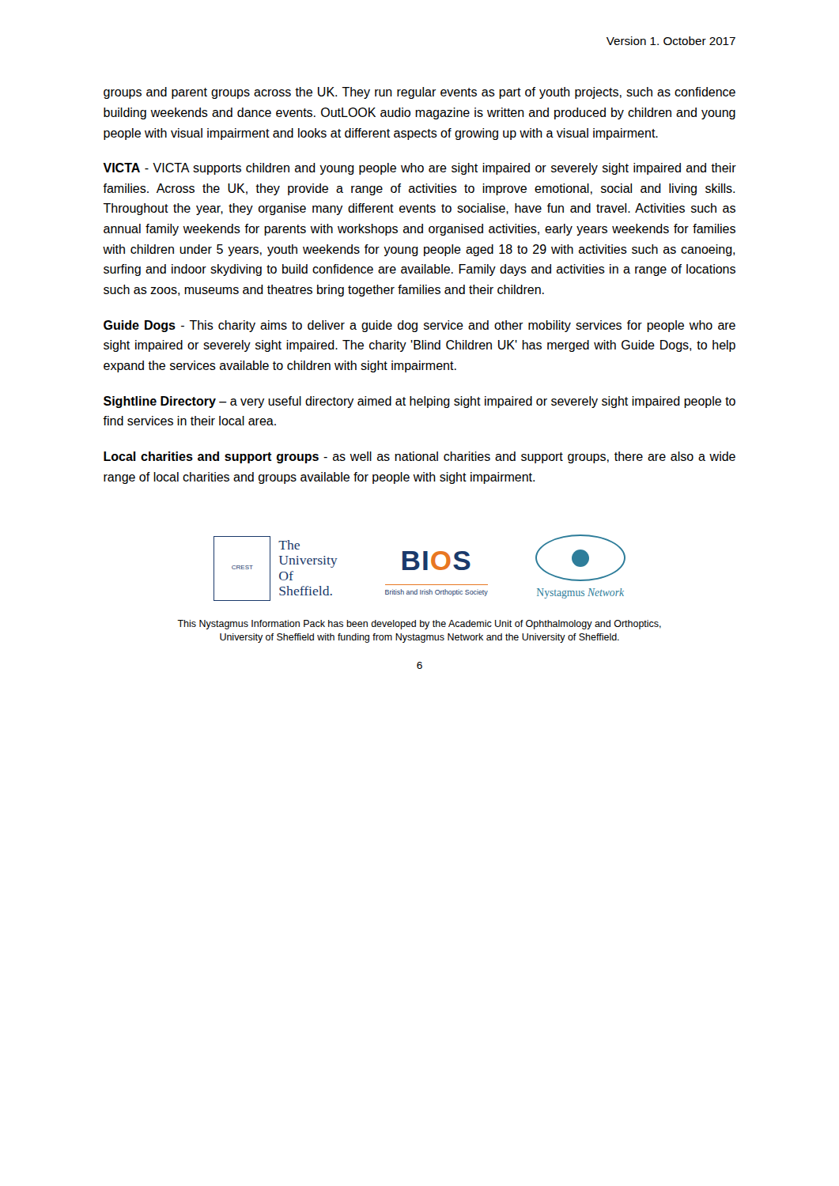Version 1. October 2017
groups and parent groups across the UK. They run regular events as part of youth projects, such as confidence building weekends and dance events. OutLOOK audio magazine is written and produced by children and young people with visual impairment and looks at different aspects of growing up with a visual impairment.
VICTA - VICTA supports children and young people who are sight impaired or severely sight impaired and their families. Across the UK, they provide a range of activities to improve emotional, social and living skills. Throughout the year, they organise many different events to socialise, have fun and travel. Activities such as annual family weekends for parents with workshops and organised activities, early years weekends for families with children under 5 years, youth weekends for young people aged 18 to 29 with activities such as canoeing, surfing and indoor skydiving to build confidence are available. Family days and activities in a range of locations such as zoos, museums and theatres bring together families and their children.
Guide Dogs - This charity aims to deliver a guide dog service and other mobility services for people who are sight impaired or severely sight impaired. The charity 'Blind Children UK' has merged with Guide Dogs, to help expand the services available to children with sight impairment.
Sightline Directory – a very useful directory aimed at helping sight impaired or severely sight impaired people to find services in their local area.
Local charities and support groups - as well as national charities and support groups, there are also a wide range of local charities and groups available for people with sight impairment.
CREST
The
University
Of
Sheffield.
BIOS
British and Irish Orthoptic Society
Nystagmus Network
This Nystagmus Information Pack has been developed by the Academic Unit of Ophthalmology and Orthoptics,
University of Sheffield with funding from Nystagmus Network and the University of Sheffield.
6